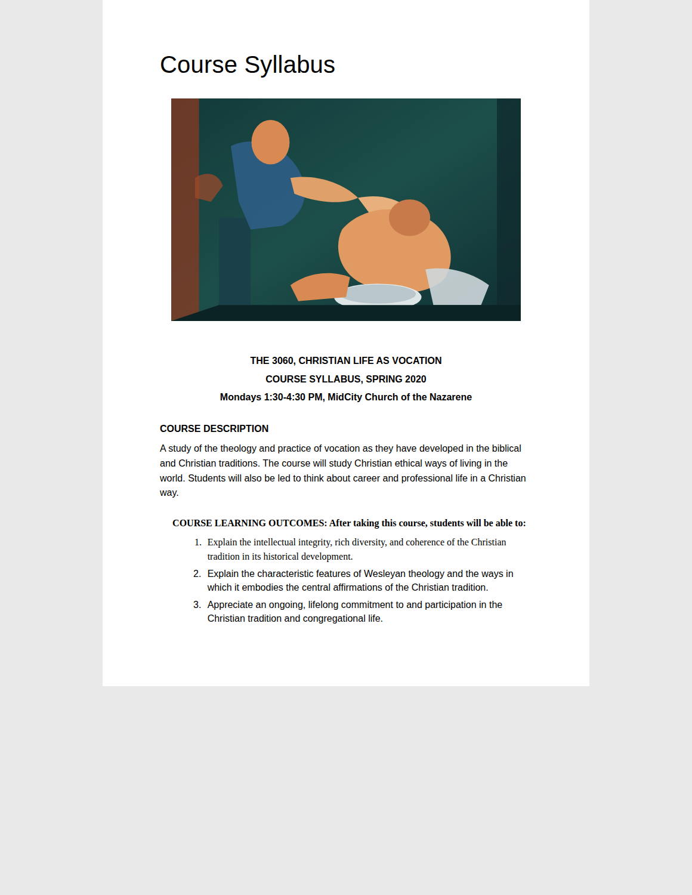Course Syllabus
THE 3060, CHRISTIAN LIFE AS VOCATION
COURSE SYLLABUS, SPRING 2020
Mondays 1:30-4:30 PM, MidCity Church of the Nazarene
COURSE DESCRIPTION
A study of the theology and practice of vocation as they have developed in the biblical and Christian traditions. The course will study Christian ethical ways of living in the world. Students will also be led to think about career and professional life in a Christian way.
COURSE LEARNING OUTCOMES: After taking this course, students will be able to:
Explain the intellectual integrity, rich diversity, and coherence of the Christian tradition in its historical development.
Explain the characteristic features of Wesleyan theology and the ways in which it embodies the central affirmations of the Christian tradition.
Appreciate an ongoing, lifelong commitment to and participation in the Christian tradition and congregational life.